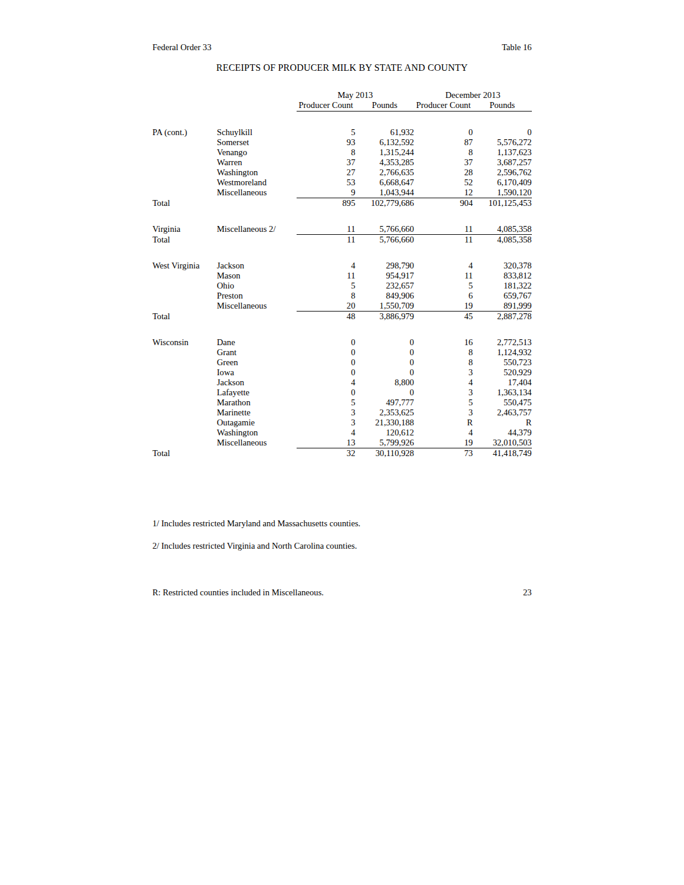Federal Order 33 Table 16
RECEIPTS OF PRODUCER MILK BY STATE AND COUNTY
| | | May 2013 | December 2013 |
| | | Producer Count | Pounds | Producer Count | Pounds |
| PA (cont.) | Schuylkill | 5 | 61,932 | 0 | 0 |
| | Somerset | 93 | 6,132,592 | 87 | 5,576,272 |
| | Venango | 8 | 1,315,244 | 8 | 1,137,623 |
| | Warren | 37 | 4,353,285 | 37 | 3,687,257 |
| | Washington | 27 | 2,766,635 | 28 | 2,596,762 |
| | Westmoreland | 53 | 6,668,647 | 52 | 6,170,409 |
| | Miscellaneous | 9 | 1,043,944 | 12 | 1,590,120 |
| Total | | 895 | 102,779,686 | 904 | 101,125,453 |
| Virginia | Miscellaneous 2/ | 11 | 5,766,660 | 11 | 4,085,358 |
| Total | | 11 | 5,766,660 | 11 | 4,085,358 |
| West Virginia | Jackson | 4 | 298,790 | 4 | 320,378 |
| | Mason | 11 | 954,917 | 11 | 833,812 |
| | Ohio | 5 | 232,657 | 5 | 181,322 |
| | Preston | 8 | 849,906 | 6 | 659,767 |
| | Miscellaneous | 20 | 1,550,709 | 19 | 891,999 |
| Total | | 48 | 3,886,979 | 45 | 2,887,278 |
| Wisconsin | Dane | 0 | 0 | 16 | 2,772,513 |
| | Grant | 0 | 0 | 8 | 1,124,932 |
| | Green | 0 | 0 | 8 | 550,723 |
| | Iowa | 0 | 0 | 3 | 520,929 |
| | Jackson | 4 | 8,800 | 4 | 17,404 |
| | Lafayette | 0 | 0 | 3 | 1,363,134 |
| | Marathon | 5 | 497,777 | 5 | 550,475 |
| | Marinette | 3 | 2,353,625 | 3 | 2,463,757 |
| | Outagamie | 3 | 21,330,188 | R | R |
| | Washington | 4 | 120,612 | 4 | 44,379 |
| | Miscellaneous | 13 | 5,799,926 | 19 | 32,010,503 |
| Total | | 32 | 30,110,928 | 73 | 41,418,749 |
1/ Includes restricted Maryland and Massachusetts counties.
2/ Includes restricted Virginia and North Carolina counties.
R: Restricted counties included in Miscellaneous. 23